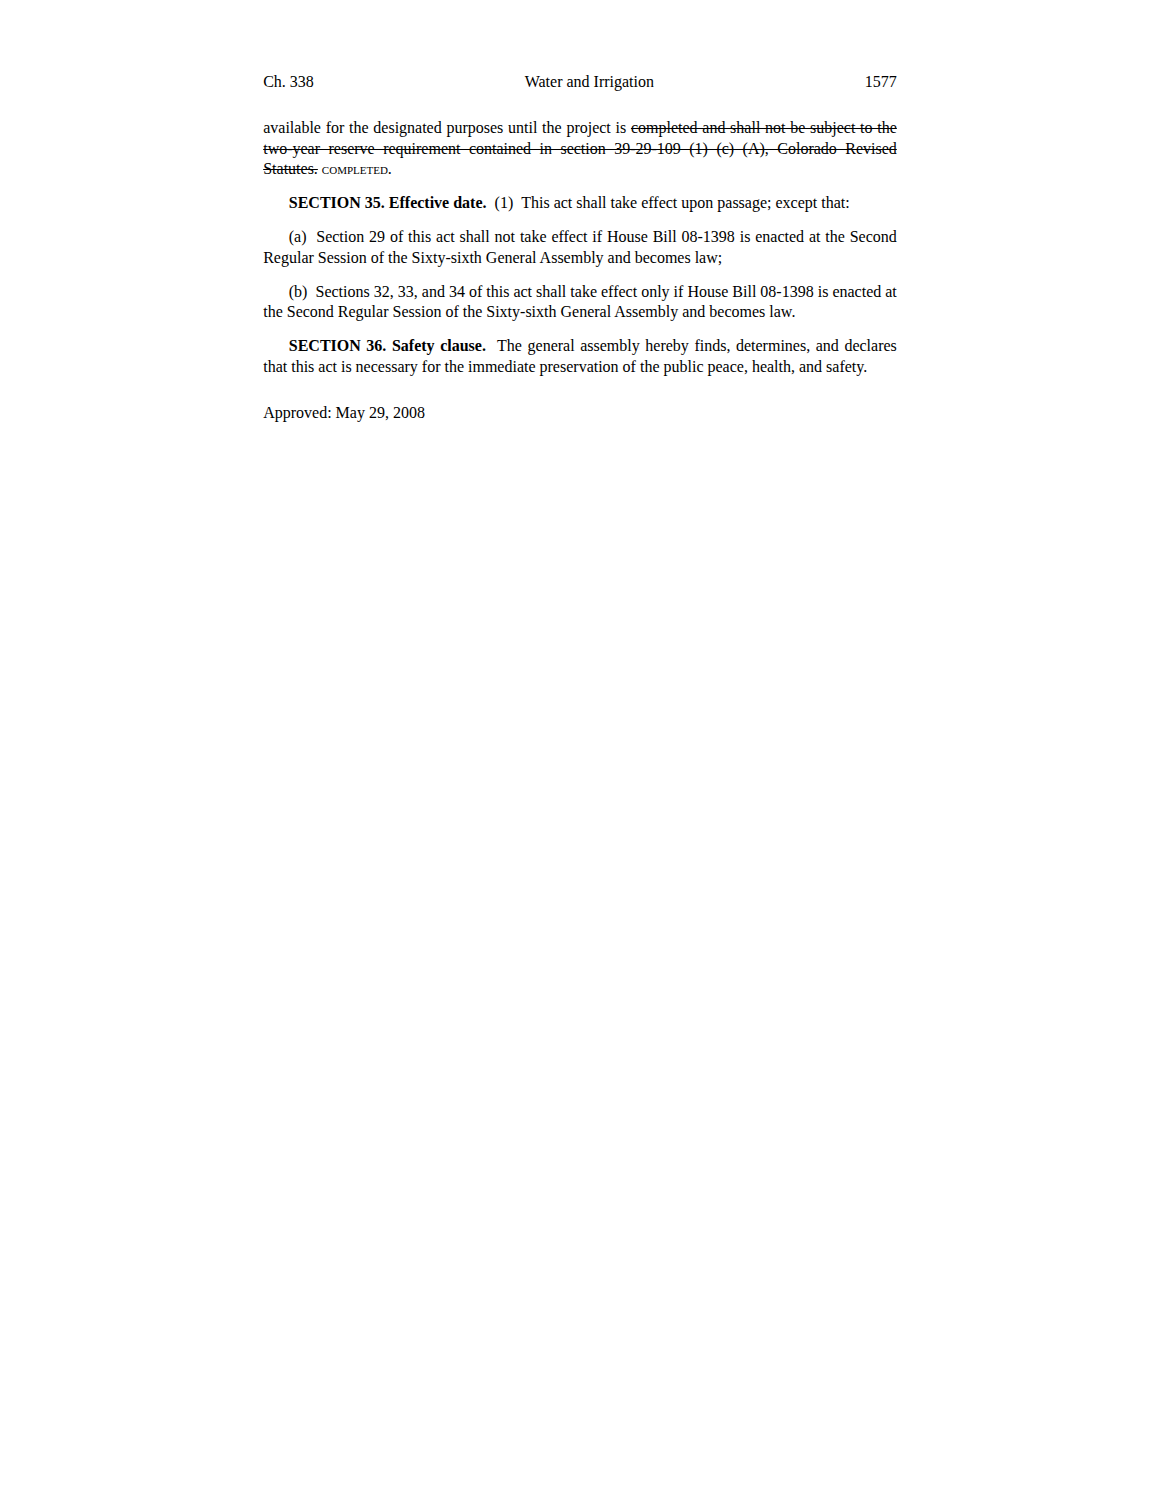Ch. 338 Water and Irrigation 1577
available for the designated purposes until the project is completed and shall not be subject to the two-year reserve requirement contained in section 39-29-109 (1) (c) (A), Colorado Revised Statutes. completed.
SECTION 35. Effective date. (1) This act shall take effect upon passage; except that:
(a) Section 29 of this act shall not take effect if House Bill 08-1398 is enacted at the Second Regular Session of the Sixty-sixth General Assembly and becomes law;
(b) Sections 32, 33, and 34 of this act shall take effect only if House Bill 08-1398 is enacted at the Second Regular Session of the Sixty-sixth General Assembly and becomes law.
SECTION 36. Safety clause. The general assembly hereby finds, determines, and declares that this act is necessary for the immediate preservation of the public peace, health, and safety.
Approved: May 29, 2008